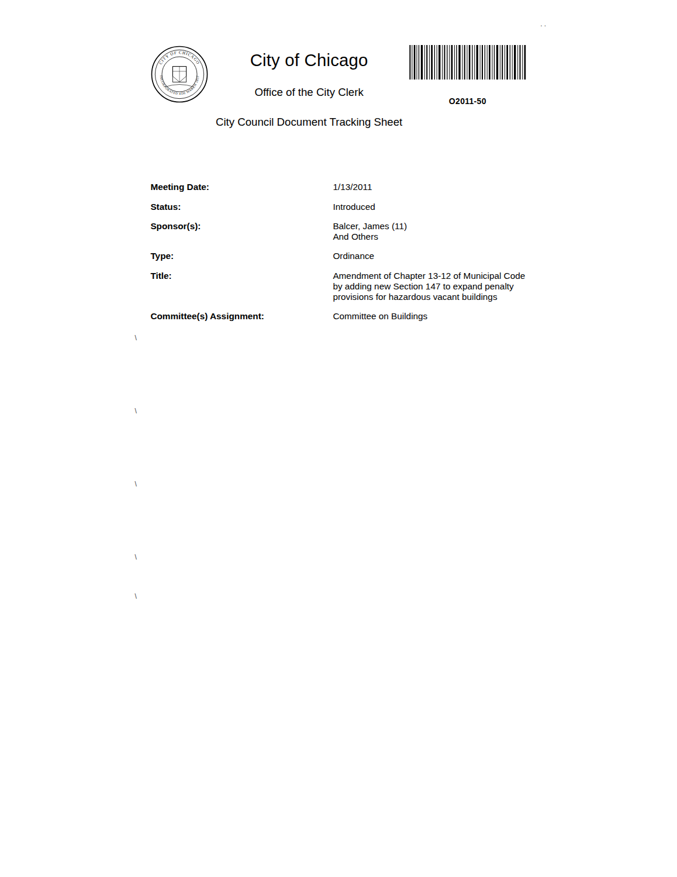. .
CITY OF CHICAGO INCORPORATED 4TH MARCH 1837
City of Chicago
Office of the City Clerk
City Council Document Tracking Sheet
O2011-50
| Meeting Date: | 1/13/2011 |
| Status: | Introduced |
| Sponsor(s): | Balcer, James (11) And Others |
| Type: | Ordinance |
| Title: | Amendment of Chapter 13-12 of Municipal Code by adding new Section 147 to expand penalty provisions for hazardous vacant buildings |
| Committee(s) Assignment: | Committee on Buildings |
\ \ \ \ \